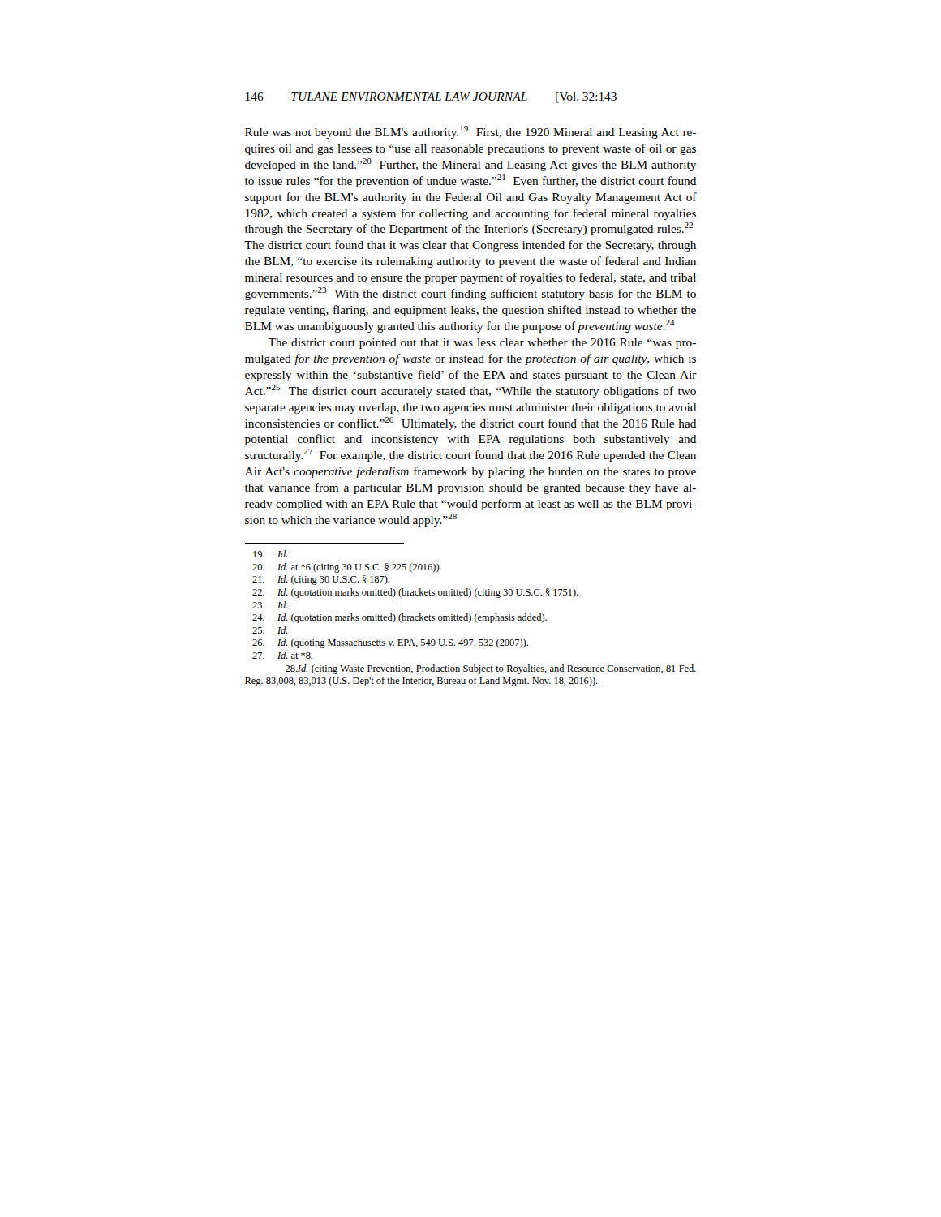146 TULANE ENVIRONMENTAL LAW JOURNAL [Vol. 32:143
Rule was not beyond the BLM's authority.19 First, the 1920 Mineral and Leasing Act requires oil and gas lessees to “use all reasonable precautions to prevent waste of oil or gas developed in the land.”20 Further, the Mineral and Leasing Act gives the BLM authority to issue rules “for the prevention of undue waste.”21 Even further, the district court found support for the BLM's authority in the Federal Oil and Gas Royalty Management Act of 1982, which created a system for collecting and accounting for federal mineral royalties through the Secretary of the Department of the Interior's (Secretary) promulgated rules.22 The district court found that it was clear that Congress intended for the Secretary, through the BLM, “to exercise its rulemaking authority to prevent the waste of federal and Indian mineral resources and to ensure the proper payment of royalties to federal, state, and tribal governments.”23 With the district court finding sufficient statutory basis for the BLM to regulate venting, flaring, and equipment leaks, the question shifted instead to whether the BLM was unambiguously granted this authority for the purpose of preventing waste.24
The district court pointed out that it was less clear whether the 2016 Rule “was promulgated for the prevention of waste or instead for the protection of air quality, which is expressly within the ‘substantive field’ of the EPA and states pursuant to the Clean Air Act.”25 The district court accurately stated that, “While the statutory obligations of two separate agencies may overlap, the two agencies must administer their obligations to avoid inconsistencies or conflict.”26 Ultimately, the district court found that the 2016 Rule had potential conflict and inconsistency with EPA regulations both substantively and structurally.27 For example, the district court found that the 2016 Rule upended the Clean Air Act's cooperative federalism framework by placing the burden on the states to prove that variance from a particular BLM provision should be granted because they have already complied with an EPA Rule that “would perform at least as well as the BLM provision to which the variance would apply.”28
19. Id.
20. Id. at *6 (citing 30 U.S.C. § 225 (2016)).
21. Id. (citing 30 U.S.C. § 187).
22. Id. (quotation marks omitted) (brackets omitted) (citing 30 U.S.C. § 1751).
23. Id.
24. Id. (quotation marks omitted) (brackets omitted) (emphasis added).
25. Id.
26. Id. (quoting Massachusetts v. EPA, 549 U.S. 497, 532 (2007)).
27. Id. at *8.
28. Id. (citing Waste Prevention, Production Subject to Royalties, and Resource Conservation, 81 Fed. Reg. 83,008, 83,013 (U.S. Dep't of the Interior, Bureau of Land Mgmt. Nov. 18, 2016)).